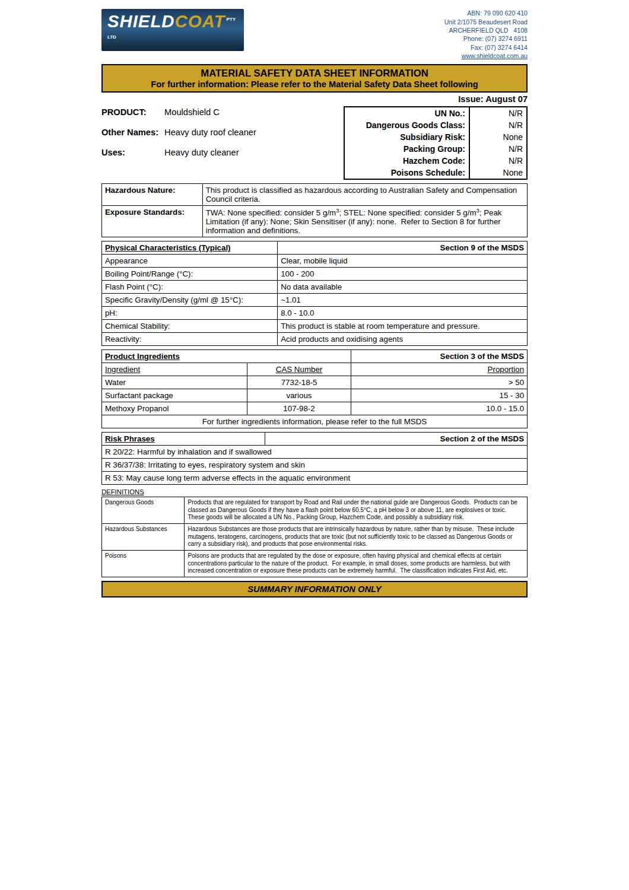SHIELD COAT PTY
LTD
ABN: 79 090 620 410
Unit 2/1075 Beaudesert Road
ARCHERFIELD QLD 4108
Phone: (07) 3274 6911
Fax: (07) 3274 6414
www.shieldcoat.com.au
MATERIAL SAFETY DATA SHEET INFORMATION
For further information: Please refer to the Material Safety Data Sheet following
Issue: August 07
| PRODUCT: | Mouldshield C |
| Other Names: | Heavy duty roof cleaner |
| Uses: | Heavy duty cleaner |
| UN No.: | N/R |
| Dangerous Goods Class: | N/R |
| Subsidiary Risk: | None |
| Packing Group: | N/R |
| Hazchem Code: | N/R |
| Poisons Schedule: | None |
| Hazardous Nature: | This product is classified as hazardous according to Australian Safety and Compensation Council criteria. |
| Exposure Standards: | TWA: None specified: consider 5 g/m 3 ; STEL: None specified: consider 5 g/m 3 ; Peak Limitation (if any): None; Skin Sensitiser (if any): none. Refer to Section 8 for further information and definitions. |
| Physical Characteristics (Typical) | Section 9 of the MSDS |
| Appearance | Clear, mobile liquid |
| Boiling Point/Range (°C): | 100 - 200 |
| Flash Point (°C): | No data available |
| Specific Gravity/Density (g/ml @ 15°C): | ~1.01 |
| pH: | 8.0 - 10.0 |
| Chemical Stability: | This product is stable at room temperature and pressure. |
| Reactivity: | Acid products and oxidising agents |
| Product Ingredients | Section 3 of the MSDS |
| Ingredient | CAS Number | Proportion |
| Water | 7732-18-5 | > 50 |
| Surfactant package | various | 15 - 30 |
| Methoxy Propanol | 107-98-2 | 10.0 - 15.0 |
| For further ingredients information, please refer to the full MSDS |
| Risk Phrases | Section 2 of the MSDS |
| R 20/22: Harmful by inhalation and if swallowed |
| R 36/37/38: Irritating to eyes, respiratory system and skin |
| R 53: May cause long term adverse effects in the aquatic environment |
DEFINITIONS
| Dangerous Goods | Products that are regulated for transport by Road and Rail under the national guide are Dangerous Goods. Products can be classed as Dangerous Goods if they have a flash point below 60.5°C, a pH below 3 or above 11, are explosives or toxic. These goods will be allocated a UN No., Packing Group, Hazchem Code, and possibly a subsidiary risk. |
| Hazardous Substances | Hazardous Substances are those products that are intrinsically hazardous by nature, rather than by misuse. These include mutagens, teratogens, carcinogens, products that are toxic (but not sufficiently toxic to be classed as Dangerous Goods or carry a subsidiary risk), and products that pose environmental risks. |
| Poisons | Poisons are products that are regulated by the dose or exposure, often having physical and chemical effects at certain concentrations particular to the nature of the product. For example, in small doses, some products are harmless, but with increased concentration or exposure these products can be extremely harmful. The classification indicates First Aid, etc. |
SUMMARY INFORMATION ONLY